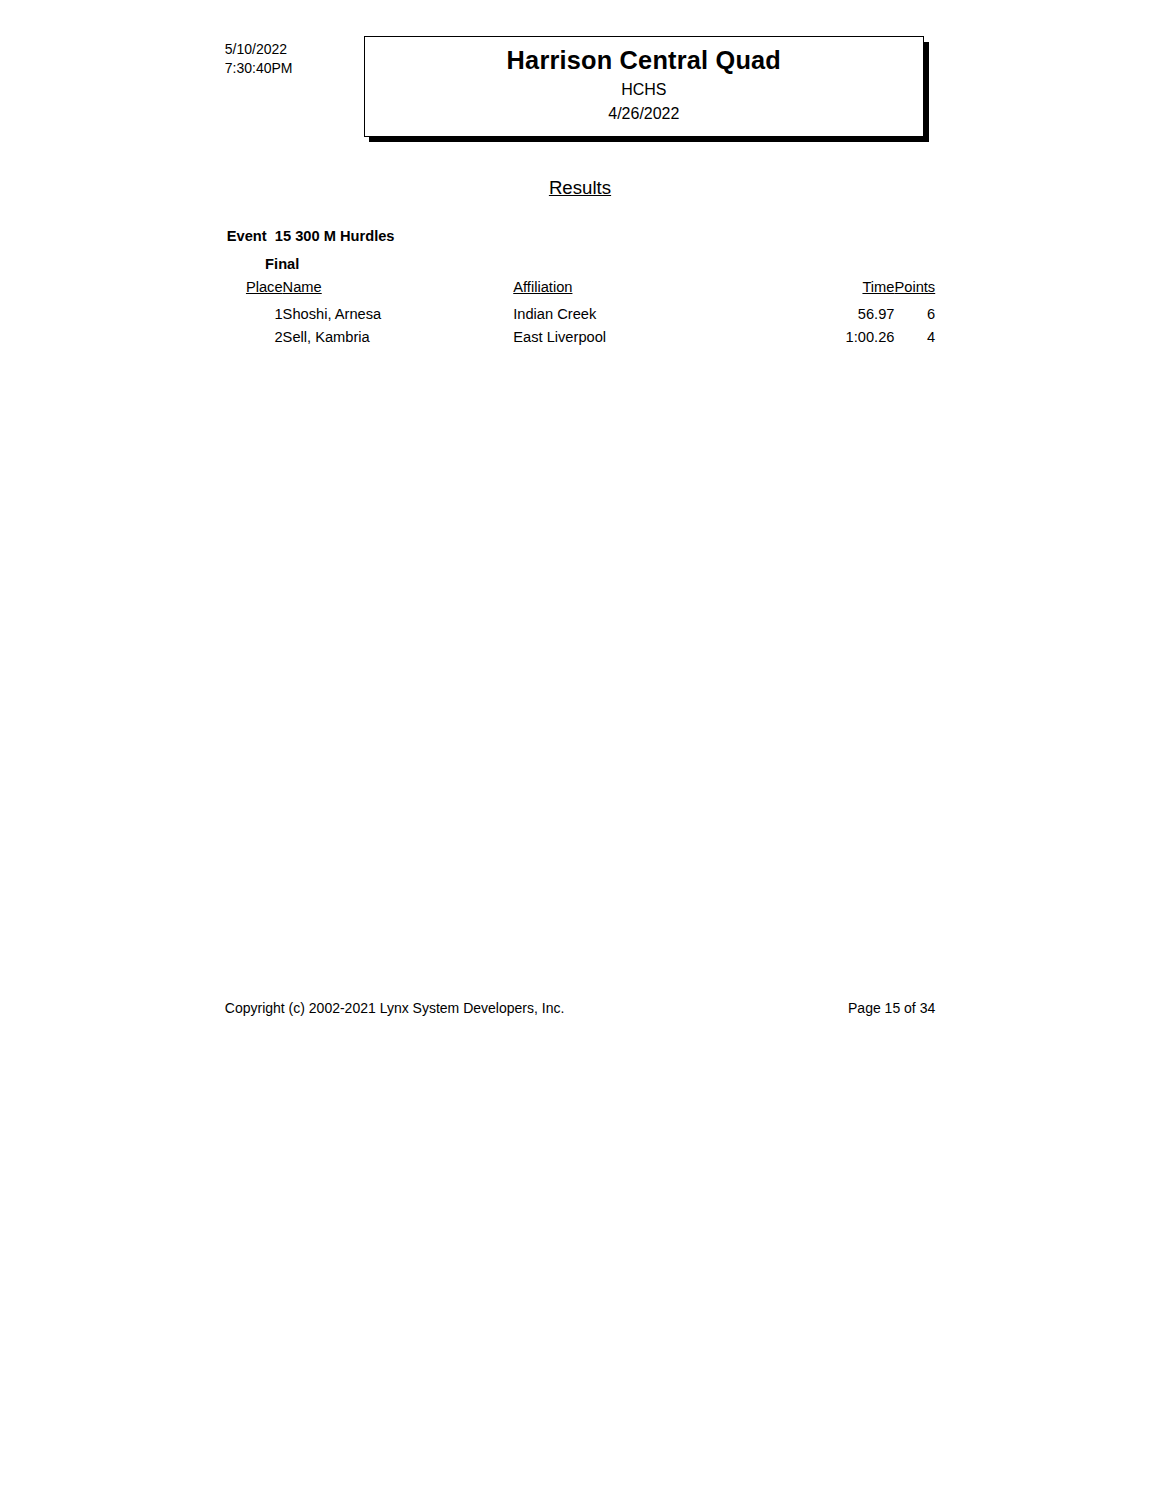5/10/2022
7:30:40PM
Harrison Central Quad
HCHS
4/26/2022
Results
Event 15 300 M Hurdles
Final
| Place | Name | Affiliation | Time | Points |
| --- | --- | --- | --- | --- |
| 1 | Shoshi, Arnesa | Indian Creek | 56.97 | 6 |
| 2 | Sell, Kambria | East Liverpool | 1:00.26 | 4 |
Copyright (c) 2002-2021 Lynx System Developers, Inc.
Page 15 of 34